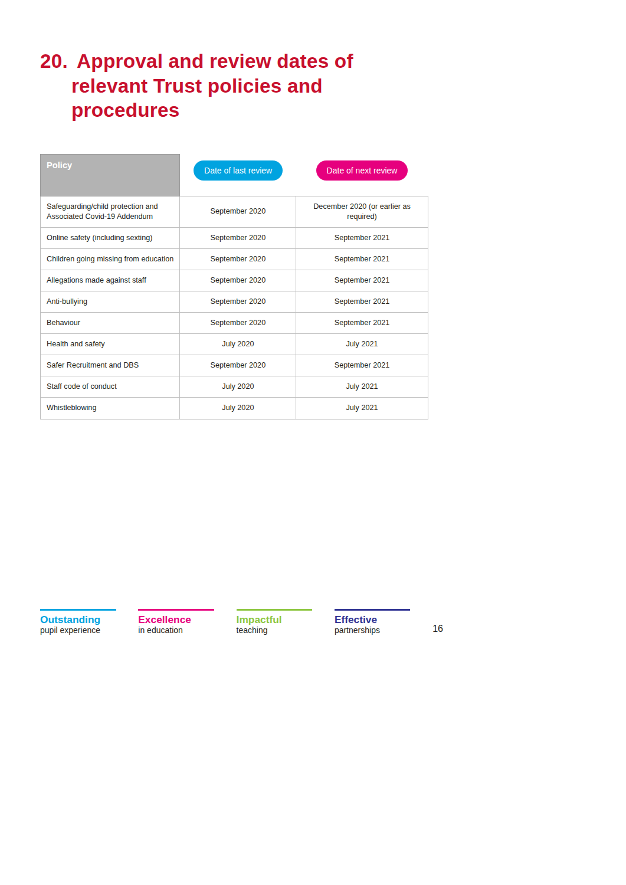20. Approval and review dates of relevant Trust policies and procedures
| Policy | Date of last review | Date of next review |
| --- | --- | --- |
| Safeguarding/child protection and Associated Covid-19 Addendum | September 2020 | December 2020 (or earlier as required) |
| Online safety (including sexting) | September 2020 | September 2021 |
| Children going missing from education | September 2020 | September 2021 |
| Allegations made against staff | September 2020 | September 2021 |
| Anti-bullying | September 2020 | September 2021 |
| Behaviour | September 2020 | September 2021 |
| Health and safety | July 2020 | July 2021 |
| Safer Recruitment and DBS | September 2020 | September 2021 |
| Staff code of conduct | July 2020 | July 2021 |
| Whistleblowing | July 2020 | July 2021 |
Outstanding
pupil experience
Excellence
in education
Impactful
teaching
Effective
partnerships
16